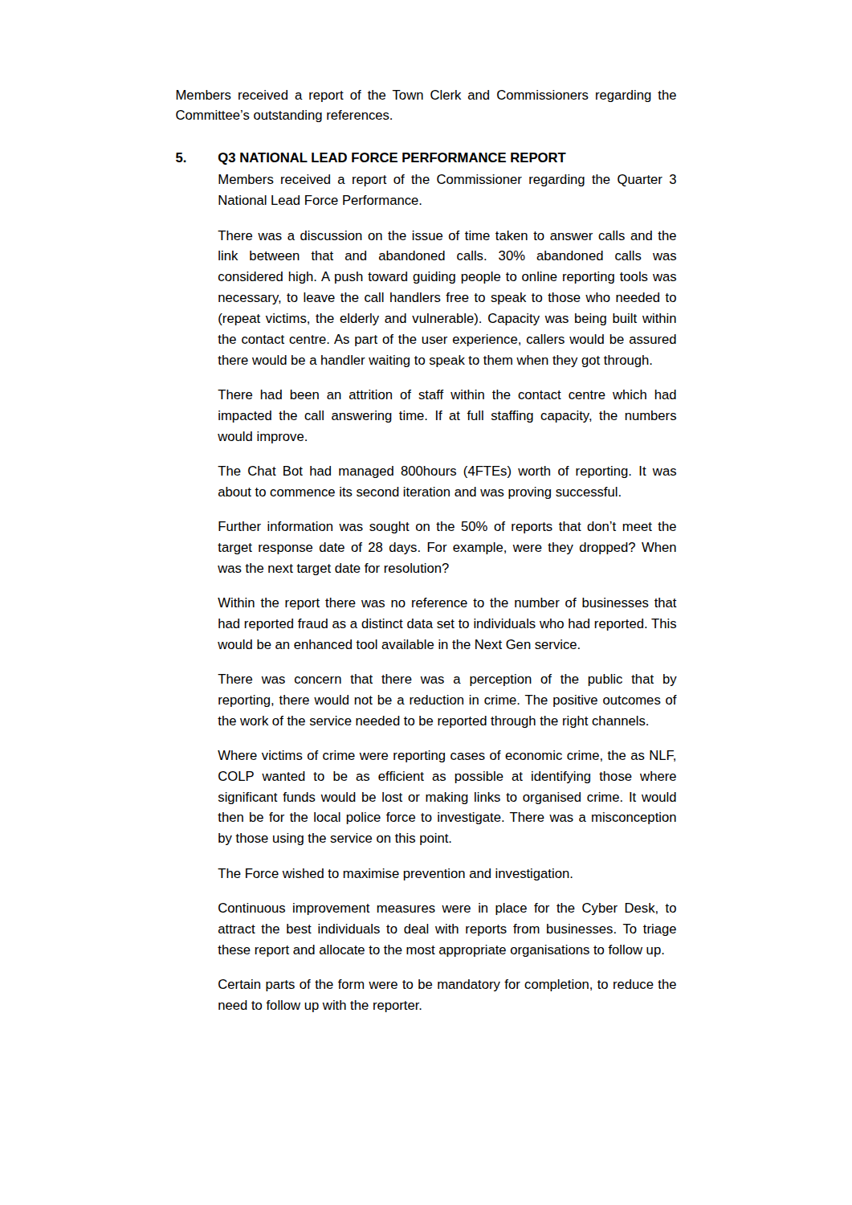Members received a report of the Town Clerk and Commissioners regarding the Committee’s outstanding references.
5.
Q3 National Lead Force Performance Report
Members received a report of the Commissioner regarding the Quarter 3 National Lead Force Performance.
There was a discussion on the issue of time taken to answer calls and the link between that and abandoned calls. 30% abandoned calls was considered high. A push toward guiding people to online reporting tools was necessary, to leave the call handlers free to speak to those who needed to (repeat victims, the elderly and vulnerable). Capacity was being built within the contact centre. As part of the user experience, callers would be assured there would be a handler waiting to speak to them when they got through.
There had been an attrition of staff within the contact centre which had impacted the call answering time. If at full staffing capacity, the numbers would improve.
The Chat Bot had managed 800hours (4FTEs) worth of reporting. It was about to commence its second iteration and was proving successful.
Further information was sought on the 50% of reports that don’t meet the target response date of 28 days. For example, were they dropped? When was the next target date for resolution?
Within the report there was no reference to the number of businesses that had reported fraud as a distinct data set to individuals who had reported. This would be an enhanced tool available in the Next Gen service.
There was concern that there was a perception of the public that by reporting, there would not be a reduction in crime. The positive outcomes of the work of the service needed to be reported through the right channels.
Where victims of crime were reporting cases of economic crime, the as NLF, COLP wanted to be as efficient as possible at identifying those where significant funds would be lost or making links to organised crime. It would then be for the local police force to investigate. There was a misconception by those using the service on this point.
The Force wished to maximise prevention and investigation.
Continuous improvement measures were in place for the Cyber Desk, to attract the best individuals to deal with reports from businesses. To triage these report and allocate to the most appropriate organisations to follow up.
Certain parts of the form were to be mandatory for completion, to reduce the need to follow up with the reporter.